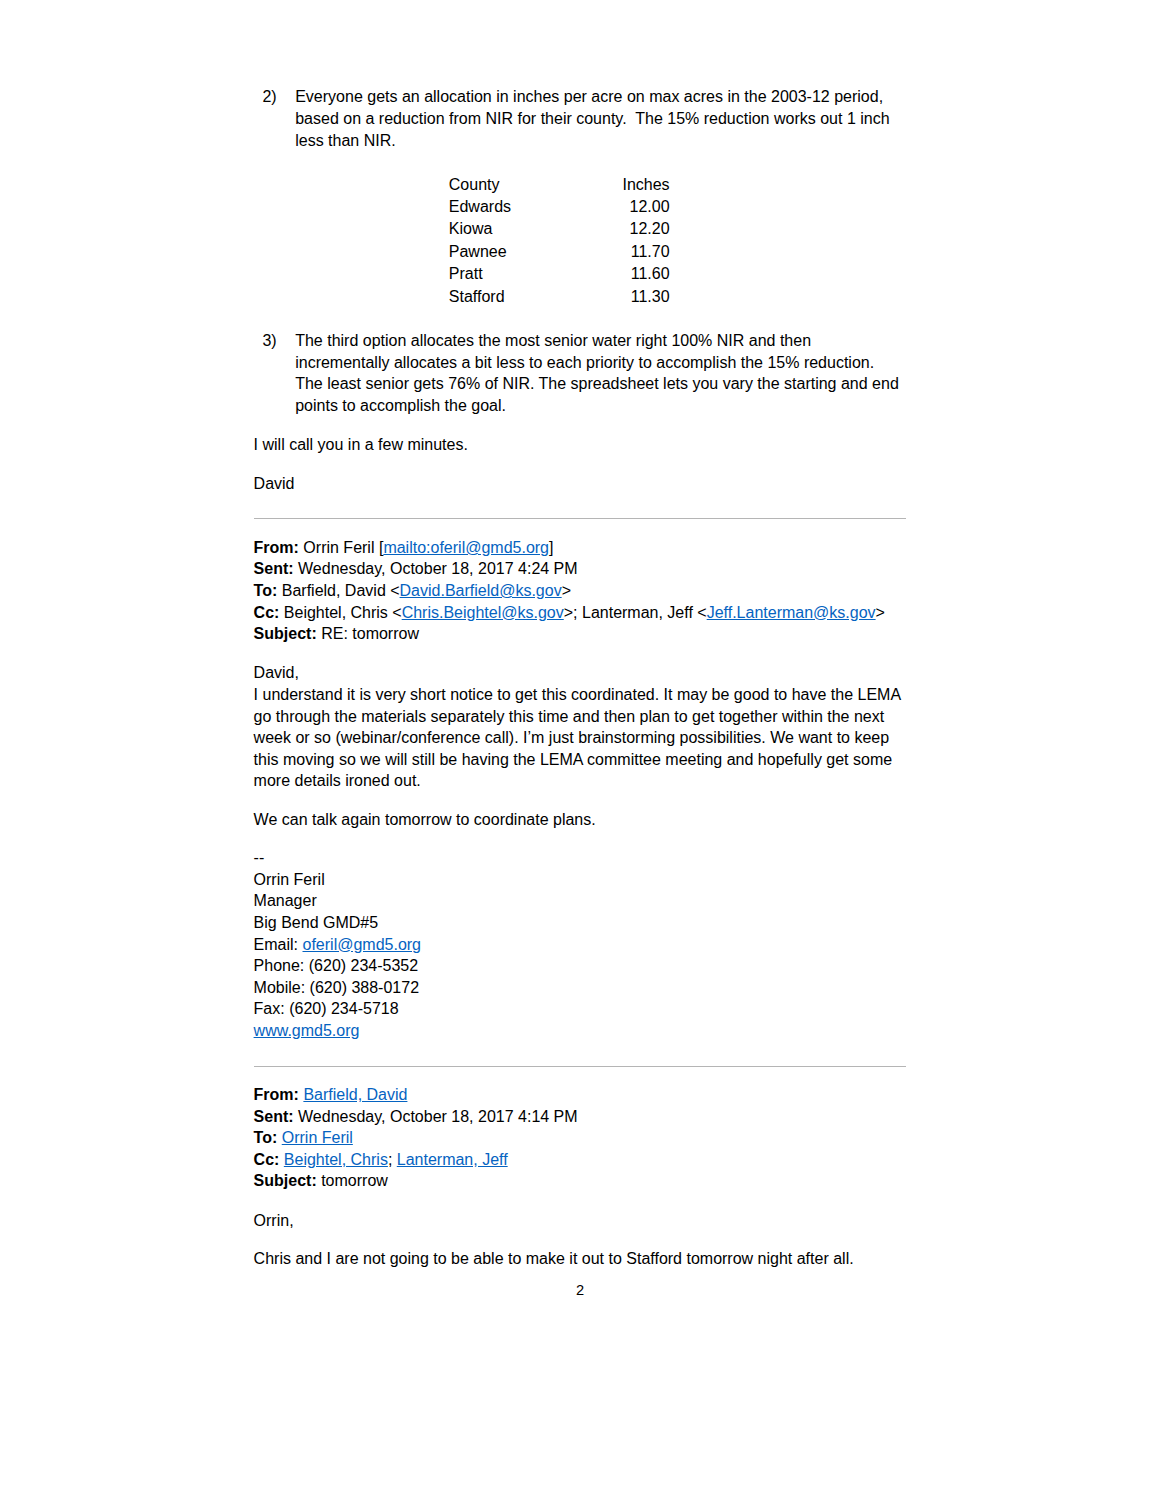2) Everyone gets an allocation in inches per acre on max acres in the 2003-12 period, based on a reduction from NIR for their county. The 15% reduction works out 1 inch less than NIR.
| County | Inches |
| Edwards | 12.00 |
| Kiowa | 12.20 |
| Pawnee | 11.70 |
| Pratt | 11.60 |
| Stafford | 11.30 |
3) The third option allocates the most senior water right 100% NIR and then incrementally allocates a bit less to each priority to accomplish the 15% reduction. The least senior gets 76% of NIR. The spreadsheet lets you vary the starting and end points to accomplish the goal.
I will call you in a few minutes.
David
From: Orrin Feril [mailto:oferil@gmd5.org]
Sent: Wednesday, October 18, 2017 4:24 PM
To: Barfield, David <David.Barfield@ks.gov>
Cc: Beightel, Chris <Chris.Beightel@ks.gov>; Lanterman, Jeff <Jeff.Lanterman@ks.gov>
Subject: RE: tomorrow
David,
I understand it is very short notice to get this coordinated. It may be good to have the LEMA go through the materials separately this time and then plan to get together within the next week or so (webinar/conference call). I’m just brainstorming possibilities. We want to keep this moving so we will still be having the LEMA committee meeting and hopefully get some more details ironed out.
We can talk again tomorrow to coordinate plans.
--
Orrin Feril
Manager
Big Bend GMD#5
Email: oferil@gmd5.org
Phone: (620) 234-5352
Mobile: (620) 388-0172
Fax: (620) 234-5718
www.gmd5.org
From: Barfield, David
Sent: Wednesday, October 18, 2017 4:14 PM
To: Orrin Feril
Cc: Beightel, Chris; Lanterman, Jeff
Subject: tomorrow
Orrin,
Chris and I are not going to be able to make it out to Stafford tomorrow night after all.
2